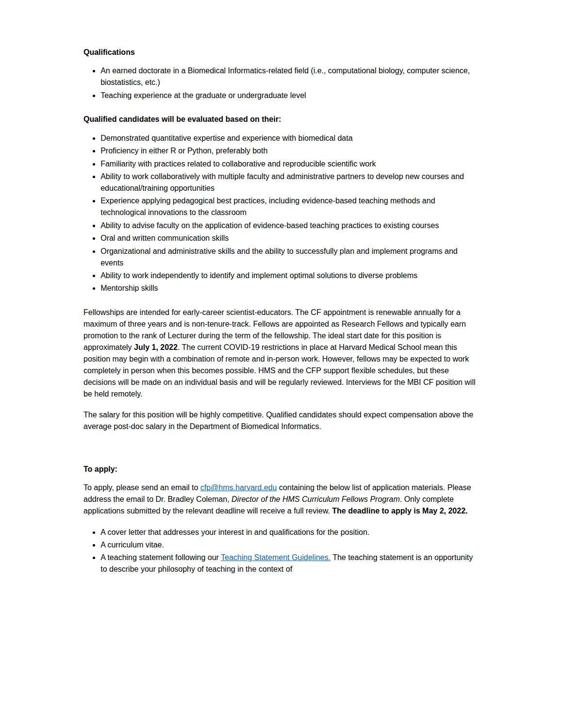Qualifications
An earned doctorate in a Biomedical Informatics-related field (i.e., computational biology, computer science, biostatistics, etc.)
Teaching experience at the graduate or undergraduate level
Qualified candidates will be evaluated based on their:
Demonstrated quantitative expertise and experience with biomedical data
Proficiency in either R or Python, preferably both
Familiarity with practices related to collaborative and reproducible scientific work
Ability to work collaboratively with multiple faculty and administrative partners to develop new courses and educational/training opportunities
Experience applying pedagogical best practices, including evidence-based teaching methods and technological innovations to the classroom
Ability to advise faculty on the application of evidence-based teaching practices to existing courses
Oral and written communication skills
Organizational and administrative skills and the ability to successfully plan and implement programs and events
Ability to work independently to identify and implement optimal solutions to diverse problems
Mentorship skills
Fellowships are intended for early-career scientist-educators. The CF appointment is renewable annually for a maximum of three years and is non-tenure-track. Fellows are appointed as Research Fellows and typically earn promotion to the rank of Lecturer during the term of the fellowship. The ideal start date for this position is approximately July 1, 2022. The current COVID-19 restrictions in place at Harvard Medical School mean this position may begin with a combination of remote and in-person work. However, fellows may be expected to work completely in person when this becomes possible. HMS and the CFP support flexible schedules, but these decisions will be made on an individual basis and will be regularly reviewed. Interviews for the MBI CF position will be held remotely.
The salary for this position will be highly competitive. Qualified candidates should expect compensation above the average post-doc salary in the Department of Biomedical Informatics.
To apply:
To apply, please send an email to cfp@hms.harvard.edu containing the below list of application materials. Please address the email to Dr. Bradley Coleman, Director of the HMS Curriculum Fellows Program. Only complete applications submitted by the relevant deadline will receive a full review. The deadline to apply is May 2, 2022.
A cover letter that addresses your interest in and qualifications for the position.
A curriculum vitae.
A teaching statement following our Teaching Statement Guidelines. The teaching statement is an opportunity to describe your philosophy of teaching in the context of